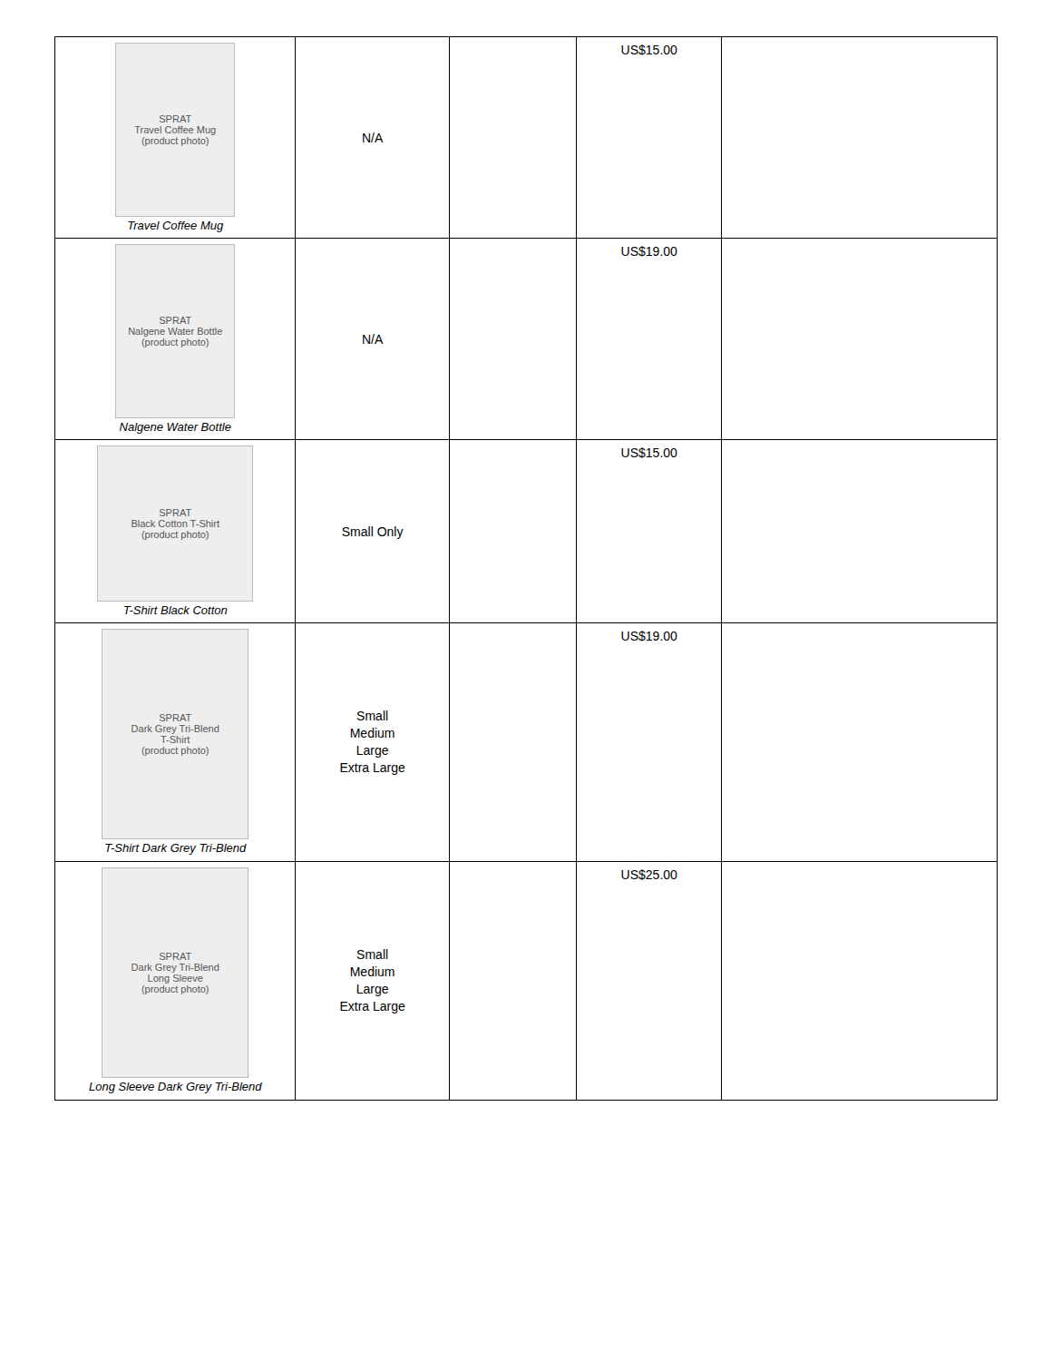| SPRAT Travel Coffee Mug (product photo) Travel Coffee Mug | N/A | | US$15.00 | |
| SPRAT Nalgene Water Bottle (product photo) Nalgene Water Bottle | N/A | | US$19.00 | |
| SPRAT Black Cotton T-Shirt (product photo) T-Shirt Black Cotton | Small Only | | US$15.00 | |
| SPRAT Dark Grey Tri-Blend T-Shirt (product photo) T-Shirt Dark Grey Tri-Blend | Small Medium Large Extra Large | | US$19.00 | |
| SPRAT Dark Grey Tri-Blend Long Sleeve (product photo) Long Sleeve Dark Grey Tri-Blend | Small Medium Large Extra Large | | US$25.00 | |